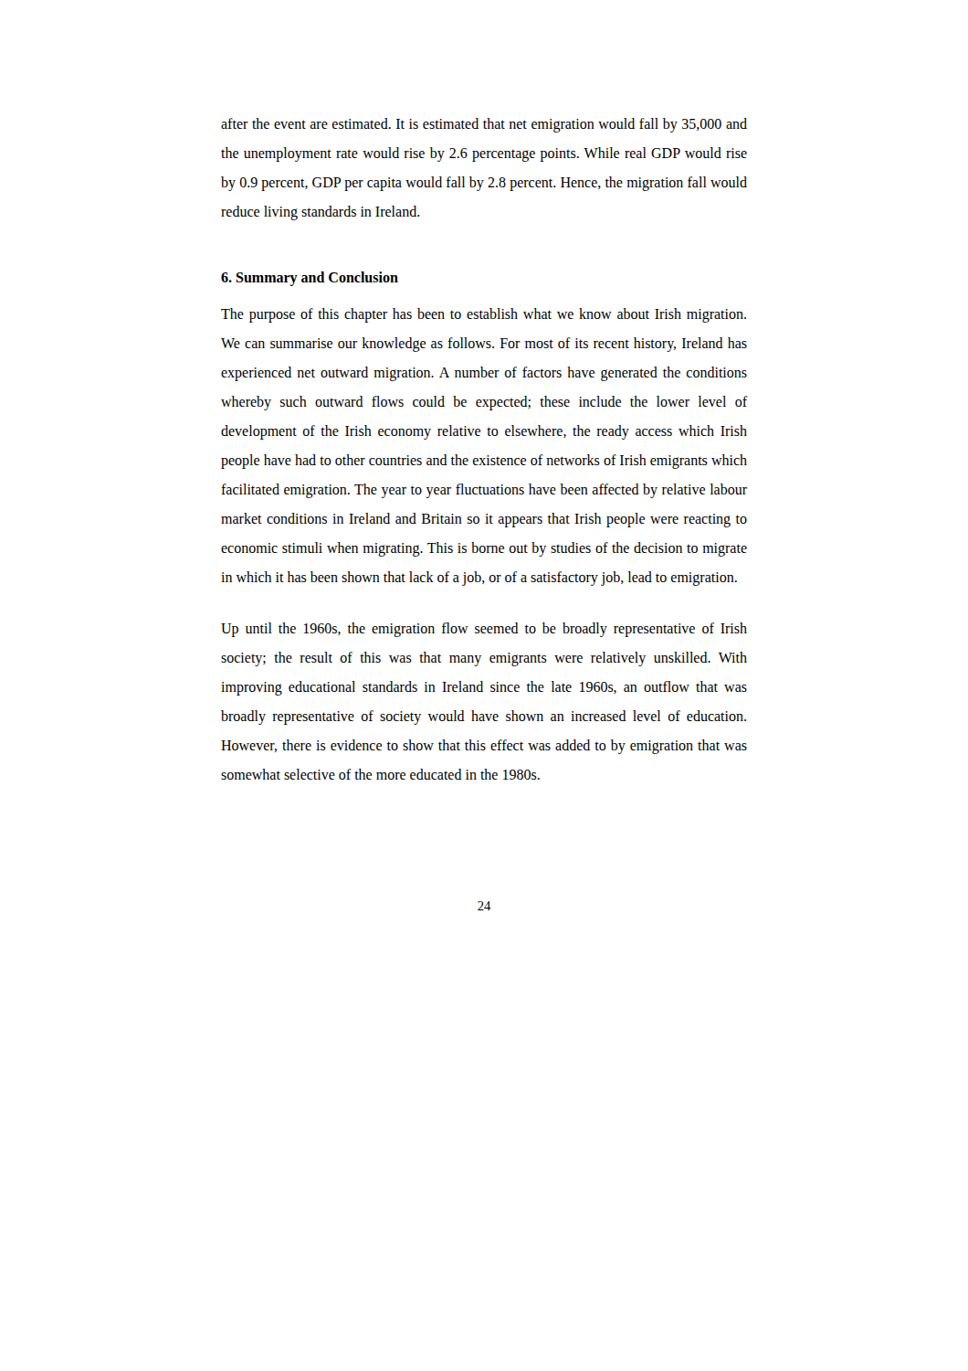after the event are estimated. It is estimated that net emigration would fall by 35,000 and the unemployment rate would rise by 2.6 percentage points. While real GDP would rise by 0.9 percent, GDP per capita would fall by 2.8 percent. Hence, the migration fall would reduce living standards in Ireland.
6. Summary and Conclusion
The purpose of this chapter has been to establish what we know about Irish migration. We can summarise our knowledge as follows. For most of its recent history, Ireland has experienced net outward migration. A number of factors have generated the conditions whereby such outward flows could be expected; these include the lower level of development of the Irish economy relative to elsewhere, the ready access which Irish people have had to other countries and the existence of networks of Irish emigrants which facilitated emigration. The year to year fluctuations have been affected by relative labour market conditions in Ireland and Britain so it appears that Irish people were reacting to economic stimuli when migrating. This is borne out by studies of the decision to migrate in which it has been shown that lack of a job, or of a satisfactory job, lead to emigration.
Up until the 1960s, the emigration flow seemed to be broadly representative of Irish society; the result of this was that many emigrants were relatively unskilled. With improving educational standards in Ireland since the late 1960s, an outflow that was broadly representative of society would have shown an increased level of education. However, there is evidence to show that this effect was added to by emigration that was somewhat selective of the more educated in the 1980s.
24